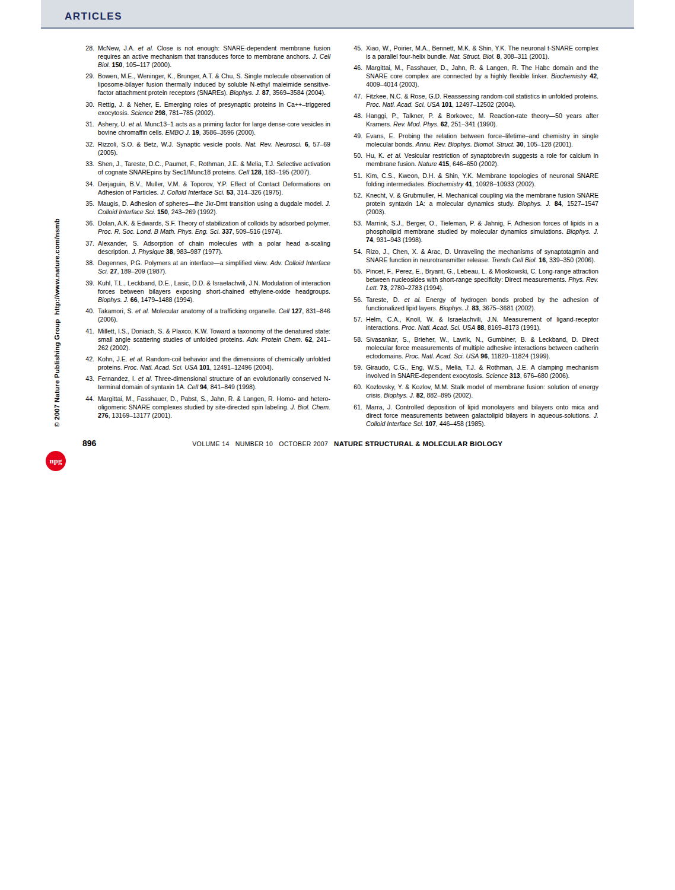ARTICLES
© 2007 Nature Publishing Group http://www.nature.com/nsmb
npg
28. McNew, J.A. et al. Close is not enough: SNARE-dependent membrane fusion requires an active mechanism that transduces force to membrane anchors. J. Cell Biol. 150, 105–117 (2000).
29. Bowen, M.E., Weninger, K., Brunger, A.T. & Chu, S. Single molecule observation of liposome-bilayer fusion thermally induced by soluble N-ethyl maleimide sensitive-factor attachment protein receptors (SNAREs). Biophys. J. 87, 3569–3584 (2004).
30. Rettig, J. & Neher, E. Emerging roles of presynaptic proteins in Ca++–triggered exocytosis. Science 298, 781–785 (2002).
31. Ashery, U. et al. Munc13–1 acts as a priming factor for large dense-core vesicles in bovine chromaffin cells. EMBO J. 19, 3586–3596 (2000).
32. Rizzoli, S.O. & Betz, W.J. Synaptic vesicle pools. Nat. Rev. Neurosci. 6, 57–69 (2005).
33. Shen, J., Tareste, D.C., Paumet, F., Rothman, J.E. & Melia, T.J. Selective activation of cognate SNAREpins by Sec1/Munc18 proteins. Cell 128, 183–195 (2007).
34. Derjaguin, B.V., Muller, V.M. & Toporov, Y.P. Effect of Contact Deformations on Adhesion of Particles. J. Colloid Interface Sci. 53, 314–326 (1975).
35. Maugis, D. Adhesion of spheres—the Jkr-Dmt transition using a dugdale model. J. Colloid Interface Sci. 150, 243–269 (1992).
36. Dolan, A.K. & Edwards, S.F. Theory of stabilization of colloids by adsorbed polymer. Proc. R. Soc. Lond. B Math. Phys. Eng. Sci. 337, 509–516 (1974).
37. Alexander, S. Adsorption of chain molecules with a polar head a-scaling description. J. Physique 38, 983–987 (1977).
38. Degennes, P.G. Polymers at an interface—a simplified view. Adv. Colloid Interface Sci. 27, 189–209 (1987).
39. Kuhl, T.L., Leckband, D.E., Lasic, D.D. & Israelachvili, J.N. Modulation of interaction forces between bilayers exposing short-chained ethylene-oxide headgroups. Biophys. J. 66, 1479–1488 (1994).
40. Takamori, S. et al. Molecular anatomy of a trafficking organelle. Cell 127, 831–846 (2006).
41. Millett, I.S., Doniach, S. & Plaxco, K.W. Toward a taxonomy of the denatured state: small angle scattering studies of unfolded proteins. Adv. Protein Chem. 62, 241–262 (2002).
42. Kohn, J.E. et al. Random-coil behavior and the dimensions of chemically unfolded proteins. Proc. Natl. Acad. Sci. USA 101, 12491–12496 (2004).
43. Fernandez, I. et al. Three-dimensional structure of an evolutionarily conserved N-terminal domain of syntaxin 1A. Cell 94, 841–849 (1998).
44. Margittai, M., Fasshauer, D., Pabst, S., Jahn, R. & Langen, R. Homo- and hetero-oligomeric SNARE complexes studied by site-directed spin labeling. J. Biol. Chem. 276, 13169–13177 (2001).
45. Xiao, W., Poirier, M.A., Bennett, M.K. & Shin, Y.K. The neuronal t-SNARE complex is a parallel four-helix bundle. Nat. Struct. Biol. 8, 308–311 (2001).
46. Margittai, M., Fasshauer, D., Jahn, R. & Langen, R. The Habc domain and the SNARE core complex are connected by a highly flexible linker. Biochemistry 42, 4009–4014 (2003).
47. Fitzkee, N.C. & Rose, G.D. Reassessing random-coil statistics in unfolded proteins. Proc. Natl. Acad. Sci. USA 101, 12497–12502 (2004).
48. Hanggi, P., Talkner, P. & Borkovec, M. Reaction-rate theory—50 years after Kramers. Rev. Mod. Phys. 62, 251–341 (1990).
49. Evans, E. Probing the relation between force–lifetime–and chemistry in single molecular bonds. Annu. Rev. Biophys. Biomol. Struct. 30, 105–128 (2001).
50. Hu, K. et al. Vesicular restriction of synaptobrevin suggests a role for calcium in membrane fusion. Nature 415, 646–650 (2002).
51. Kim, C.S., Kweon, D.H. & Shin, Y.K. Membrane topologies of neuronal SNARE folding intermediates. Biochemistry 41, 10928–10933 (2002).
52. Knecht, V. & Grubmuller, H. Mechanical coupling via the membrane fusion SNARE protein syntaxin 1A: a molecular dynamics study. Biophys. J. 84, 1527–1547 (2003).
53. Marrink, S.J., Berger, O., Tieleman, P. & Jahnig, F. Adhesion forces of lipids in a phospholipid membrane studied by molecular dynamics simulations. Biophys. J. 74, 931–943 (1998).
54. Rizo, J., Chen, X. & Arac, D. Unraveling the mechanisms of synaptotagmin and SNARE function in neurotransmitter release. Trends Cell Biol. 16, 339–350 (2006).
55. Pincet, F., Perez, E., Bryant, G., Lebeau, L. & Mioskowski, C. Long-range attraction between nucleosides with short-range specificity: Direct measurements. Phys. Rev. Lett. 73, 2780–2783 (1994).
56. Tareste, D. et al. Energy of hydrogen bonds probed by the adhesion of functionalized lipid layers. Biophys. J. 83, 3675–3681 (2002).
57. Helm, C.A., Knoll, W. & Israelachvili, J.N. Measurement of ligand-receptor interactions. Proc. Natl. Acad. Sci. USA 88, 8169–8173 (1991).
58. Sivasankar, S., Brieher, W., Lavrik, N., Gumbiner, B. & Leckband, D. Direct molecular force measurements of multiple adhesive interactions between cadherin ectodomains. Proc. Natl. Acad. Sci. USA 96, 11820–11824 (1999).
59. Giraudo, C.G., Eng, W.S., Melia, T.J. & Rothman, J.E. A clamping mechanism involved in SNARE-dependent exocytosis. Science 313, 676–680 (2006).
60. Kozlovsky, Y. & Kozlov, M.M. Stalk model of membrane fusion: solution of energy crisis. Biophys. J. 82, 882–895 (2002).
61. Marra, J. Controlled deposition of lipid monolayers and bilayers onto mica and direct force measurements between galactolipid bilayers in aqueous-solutions. J. Colloid Interface Sci. 107, 446–458 (1985).
896
VOLUME 14 NUMBER 10 OCTOBER 2007 NATURE STRUCTURAL & MOLECULAR BIOLOGY